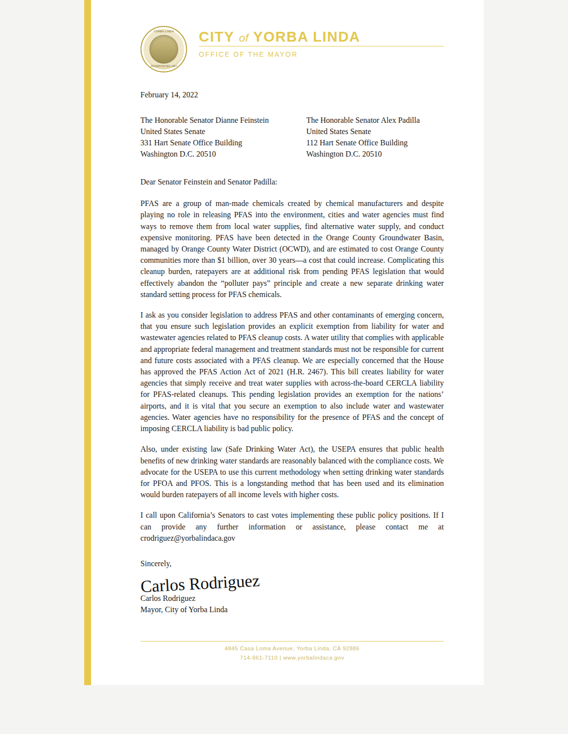CITY of YORBA LINDA
OFFICE OF THE MAYOR
February 14, 2022
The Honorable Senator Dianne Feinstein
United States Senate
331 Hart Senate Office Building
Washington D.C. 20510
The Honorable Senator Alex Padilla
United States Senate
112 Hart Senate Office Building
Washington D.C. 20510
Dear Senator Feinstein and Senator Padilla:
PFAS are a group of man-made chemicals created by chemical manufacturers and despite playing no role in releasing PFAS into the environment, cities and water agencies must find ways to remove them from local water supplies, find alternative water supply, and conduct expensive monitoring. PFAS have been detected in the Orange County Groundwater Basin, managed by Orange County Water District (OCWD), and are estimated to cost Orange County communities more than $1 billion, over 30 years—a cost that could increase. Complicating this cleanup burden, ratepayers are at additional risk from pending PFAS legislation that would effectively abandon the “polluter pays” principle and create a new separate drinking water standard setting process for PFAS chemicals.
I ask as you consider legislation to address PFAS and other contaminants of emerging concern, that you ensure such legislation provides an explicit exemption from liability for water and wastewater agencies related to PFAS cleanup costs. A water utility that complies with applicable and appropriate federal management and treatment standards must not be responsible for current and future costs associated with a PFAS cleanup. We are especially concerned that the House has approved the PFAS Action Act of 2021 (H.R. 2467). This bill creates liability for water agencies that simply receive and treat water supplies with across-the-board CERCLA liability for PFAS-related cleanups. This pending legislation provides an exemption for the nations’ airports, and it is vital that you secure an exemption to also include water and wastewater agencies. Water agencies have no responsibility for the presence of PFAS and the concept of imposing CERCLA liability is bad public policy.
Also, under existing law (Safe Drinking Water Act), the USEPA ensures that public health benefits of new drinking water standards are reasonably balanced with the compliance costs. We advocate for the USEPA to use this current methodology when setting drinking water standards for PFOA and PFOS. This is a longstanding method that has been used and its elimination would burden ratepayers of all income levels with higher costs.
I call upon California’s Senators to cast votes implementing these public policy positions. If I can provide any further information or assistance, please contact me at crodriguez@yorbalindaca.gov
Sincerely,
Carlos Rodriguez
Carlos Rodriguez Mayor, City of Yorba Linda
4845 Casa Loma Avenue, Yorba Linda, CA 92886
714-961-7110 | www.yorbalindaca.gov